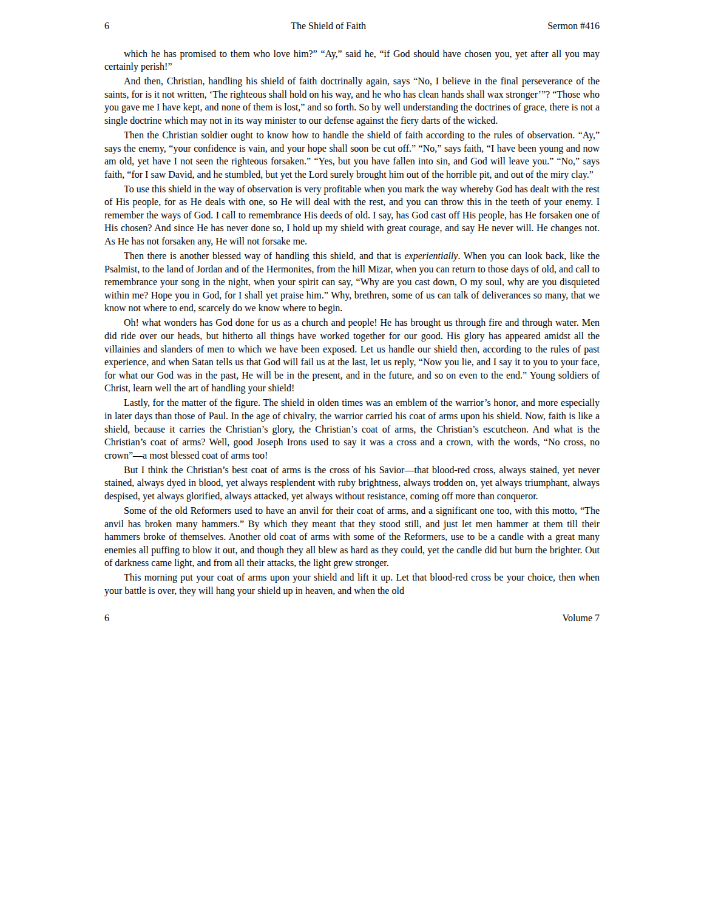6 The Shield of Faith Sermon #416
which he has promised to them who love him?” “Ay,” said he, “if God should have chosen you, yet after all you may certainly perish!”
And then, Christian, handling his shield of faith doctrinally again, says “No, I believe in the final perseverance of the saints, for is it not written, ‘The righteous shall hold on his way, and he who has clean hands shall wax stronger’”? “Those who you gave me I have kept, and none of them is lost,” and so forth. So by well understanding the doctrines of grace, there is not a single doctrine which may not in its way minister to our defense against the fiery darts of the wicked.
Then the Christian soldier ought to know how to handle the shield of faith according to the rules of observation. “Ay,” says the enemy, “your confidence is vain, and your hope shall soon be cut off.” “No,” says faith, “I have been young and now am old, yet have I not seen the righteous forsaken.” “Yes, but you have fallen into sin, and God will leave you.” “No,” says faith, “for I saw David, and he stumbled, but yet the Lord surely brought him out of the horrible pit, and out of the miry clay.”
To use this shield in the way of observation is very profitable when you mark the way whereby God has dealt with the rest of His people, for as He deals with one, so He will deal with the rest, and you can throw this in the teeth of your enemy. I remember the ways of God. I call to remembrance His deeds of old. I say, has God cast off His people, has He forsaken one of His chosen? And since He has never done so, I hold up my shield with great courage, and say He never will. He changes not. As He has not forsaken any, He will not forsake me.
Then there is another blessed way of handling this shield, and that is experientially. When you can look back, like the Psalmist, to the land of Jordan and of the Hermonites, from the hill Mizar, when you can return to those days of old, and call to remembrance your song in the night, when your spirit can say, “Why are you cast down, O my soul, why are you disquieted within me? Hope you in God, for I shall yet praise him.” Why, brethren, some of us can talk of deliverances so many, that we know not where to end, scarcely do we know where to begin.
Oh! what wonders has God done for us as a church and people! He has brought us through fire and through water. Men did ride over our heads, but hitherto all things have worked together for our good. His glory has appeared amidst all the villainies and slanders of men to which we have been exposed. Let us handle our shield then, according to the rules of past experience, and when Satan tells us that God will fail us at the last, let us reply, “Now you lie, and I say it to you to your face, for what our God was in the past, He will be in the present, and in the future, and so on even to the end.” Young soldiers of Christ, learn well the art of handling your shield!
Lastly, for the matter of the figure. The shield in olden times was an emblem of the warrior’s honor, and more especially in later days than those of Paul. In the age of chivalry, the warrior carried his coat of arms upon his shield. Now, faith is like a shield, because it carries the Christian’s glory, the Christian’s coat of arms, the Christian’s escutcheon. And what is the Christian’s coat of arms? Well, good Joseph Irons used to say it was a cross and a crown, with the words, “No cross, no crown”—a most blessed coat of arms too!
But I think the Christian’s best coat of arms is the cross of his Savior—that blood-red cross, always stained, yet never stained, always dyed in blood, yet always resplendent with ruby brightness, always trodden on, yet always triumphant, always despised, yet always glorified, always attacked, yet always without resistance, coming off more than conqueror.
Some of the old Reformers used to have an anvil for their coat of arms, and a significant one too, with this motto, “The anvil has broken many hammers.” By which they meant that they stood still, and just let men hammer at them till their hammers broke of themselves. Another old coat of arms with some of the Reformers, use to be a candle with a great many enemies all puffing to blow it out, and though they all blew as hard as they could, yet the candle did but burn the brighter. Out of darkness came light, and from all their attacks, the light grew stronger.
This morning put your coat of arms upon your shield and lift it up. Let that blood-red cross be your choice, then when your battle is over, they will hang your shield up in heaven, and when the old
6 Volume 7